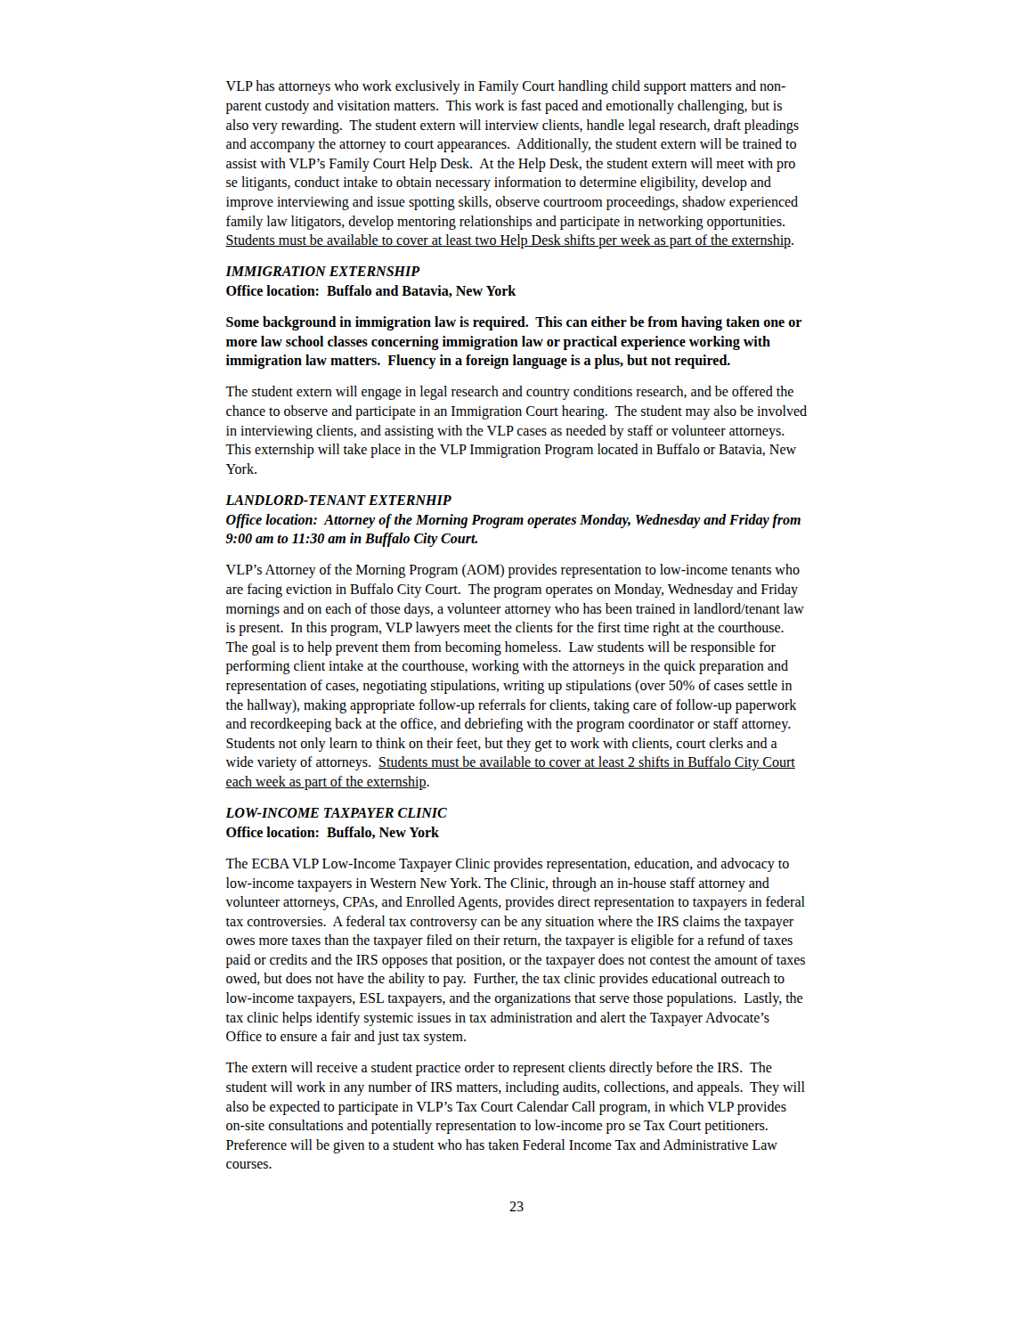VLP has attorneys who work exclusively in Family Court handling child support matters and non-parent custody and visitation matters. This work is fast paced and emotionally challenging, but is also very rewarding. The student extern will interview clients, handle legal research, draft pleadings and accompany the attorney to court appearances. Additionally, the student extern will be trained to assist with VLP’s Family Court Help Desk. At the Help Desk, the student extern will meet with pro se litigants, conduct intake to obtain necessary information to determine eligibility, develop and improve interviewing and issue spotting skills, observe courtroom proceedings, shadow experienced family law litigators, develop mentoring relationships and participate in networking opportunities. Students must be available to cover at least two Help Desk shifts per week as part of the externship.
IMMIGRATION EXTERNSHIP
Office location: Buffalo and Batavia, New York
Some background in immigration law is required. This can either be from having taken one or more law school classes concerning immigration law or practical experience working with immigration law matters. Fluency in a foreign language is a plus, but not required.
The student extern will engage in legal research and country conditions research, and be offered the chance to observe and participate in an Immigration Court hearing. The student may also be involved in interviewing clients, and assisting with the VLP cases as needed by staff or volunteer attorneys. This externship will take place in the VLP Immigration Program located in Buffalo or Batavia, New York.
LANDLORD-TENANT EXTERNHIP
Office location: Attorney of the Morning Program operates Monday, Wednesday and Friday from 9:00 am to 11:30 am in Buffalo City Court.
VLP’s Attorney of the Morning Program (AOM) provides representation to low-income tenants who are facing eviction in Buffalo City Court. The program operates on Monday, Wednesday and Friday mornings and on each of those days, a volunteer attorney who has been trained in landlord/tenant law is present. In this program, VLP lawyers meet the clients for the first time right at the courthouse. The goal is to help prevent them from becoming homeless. Law students will be responsible for performing client intake at the courthouse, working with the attorneys in the quick preparation and representation of cases, negotiating stipulations, writing up stipulations (over 50% of cases settle in the hallway), making appropriate follow-up referrals for clients, taking care of follow-up paperwork and recordkeeping back at the office, and debriefing with the program coordinator or staff attorney. Students not only learn to think on their feet, but they get to work with clients, court clerks and a wide variety of attorneys. Students must be available to cover at least 2 shifts in Buffalo City Court each week as part of the externship.
LOW-INCOME TAXPAYER CLINIC
Office location: Buffalo, New York
The ECBA VLP Low-Income Taxpayer Clinic provides representation, education, and advocacy to low-income taxpayers in Western New York. The Clinic, through an in-house staff attorney and volunteer attorneys, CPAs, and Enrolled Agents, provides direct representation to taxpayers in federal tax controversies. A federal tax controversy can be any situation where the IRS claims the taxpayer owes more taxes than the taxpayer filed on their return, the taxpayer is eligible for a refund of taxes paid or credits and the IRS opposes that position, or the taxpayer does not contest the amount of taxes owed, but does not have the ability to pay. Further, the tax clinic provides educational outreach to low-income taxpayers, ESL taxpayers, and the organizations that serve those populations. Lastly, the tax clinic helps identify systemic issues in tax administration and alert the Taxpayer Advocate’s Office to ensure a fair and just tax system.
The extern will receive a student practice order to represent clients directly before the IRS. The student will work in any number of IRS matters, including audits, collections, and appeals. They will also be expected to participate in VLP’s Tax Court Calendar Call program, in which VLP provides on-site consultations and potentially representation to low-income pro se Tax Court petitioners. Preference will be given to a student who has taken Federal Income Tax and Administrative Law courses.
23